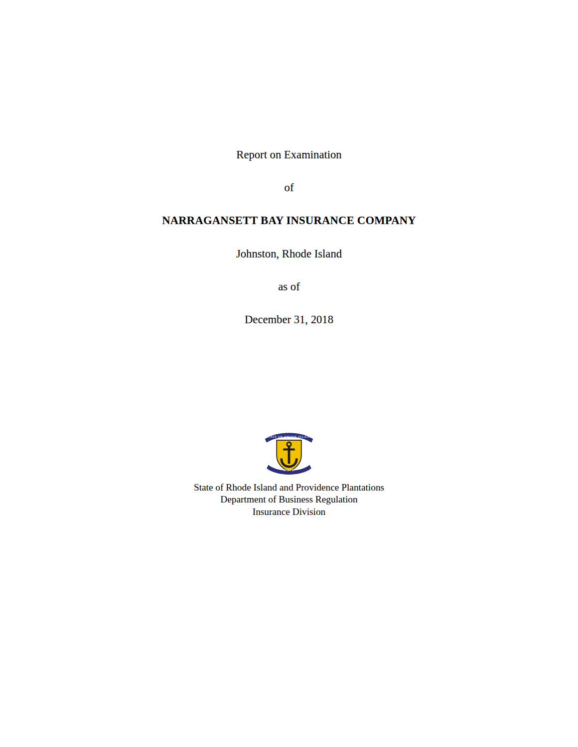Report on Examination
of
NARRAGANSETT BAY INSURANCE COMPANY
Johnston, Rhode Island
as of
December 31, 2018
STATE OF RHODE ISLAND HOPE
State of Rhode Island and Providence Plantations
Department of Business Regulation
Insurance Division